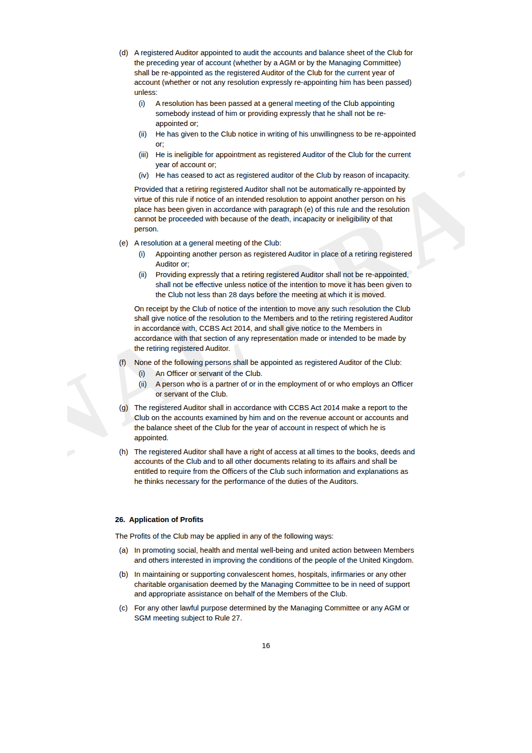FINAL DRAFT
(d) A registered Auditor appointed to audit the accounts and balance sheet of the Club for the preceding year of account (whether by a AGM or by the Managing Committee) shall be re-appointed as the registered Auditor of the Club for the current year of account (whether or not any resolution expressly re-appointing him has been passed) unless:
(i) A resolution has been passed at a general meeting of the Club appointing somebody instead of him or providing expressly that he shall not be re-appointed or;
(ii) He has given to the Club notice in writing of his unwillingness to be re-appointed or;
(iii) He is ineligible for appointment as registered Auditor of the Club for the current year of account or;
(iv) He has ceased to act as registered auditor of the Club by reason of incapacity.
Provided that a retiring registered Auditor shall not be automatically re-appointed by virtue of this rule if notice of an intended resolution to appoint another person on his place has been given in accordance with paragraph (e) of this rule and the resolution cannot be proceeded with because of the death, incapacity or ineligibility of that person.
(e) A resolution at a general meeting of the Club:
(i) Appointing another person as registered Auditor in place of a retiring registered Auditor or;
(ii) Providing expressly that a retiring registered Auditor shall not be re-appointed, shall not be effective unless notice of the intention to move it has been given to the Club not less than 28 days before the meeting at which it is moved.
On receipt by the Club of notice of the intention to move any such resolution the Club shall give notice of the resolution to the Members and to the retiring registered Auditor in accordance with, CCBS Act 2014, and shall give notice to the Members in accordance with that section of any representation made or intended to be made by the retiring registered Auditor.
(f) None of the following persons shall be appointed as registered Auditor of the Club:
(i) An Officer or servant of the Club.
(ii) A person who is a partner of or in the employment of or who employs an Officer or servant of the Club.
(g) The registered Auditor shall in accordance with CCBS Act 2014 make a report to the Club on the accounts examined by him and on the revenue account or accounts and the balance sheet of the Club for the year of account in respect of which he is appointed.
(h) The registered Auditor shall have a right of access at all times to the books, deeds and accounts of the Club and to all other documents relating to its affairs and shall be entitled to require from the Officers of the Club such information and explanations as he thinks necessary for the performance of the duties of the Auditors.
26. Application of Profits
The Profits of the Club may be applied in any of the following ways:
(a) In promoting social, health and mental well-being and united action between Members and others interested in improving the conditions of the people of the United Kingdom.
(b) In maintaining or supporting convalescent homes, hospitals, infirmaries or any other charitable organisation deemed by the Managing Committee to be in need of support and appropriate assistance on behalf of the Members of the Club.
(c) For any other lawful purpose determined by the Managing Committee or any AGM or SGM meeting subject to Rule 27.
16